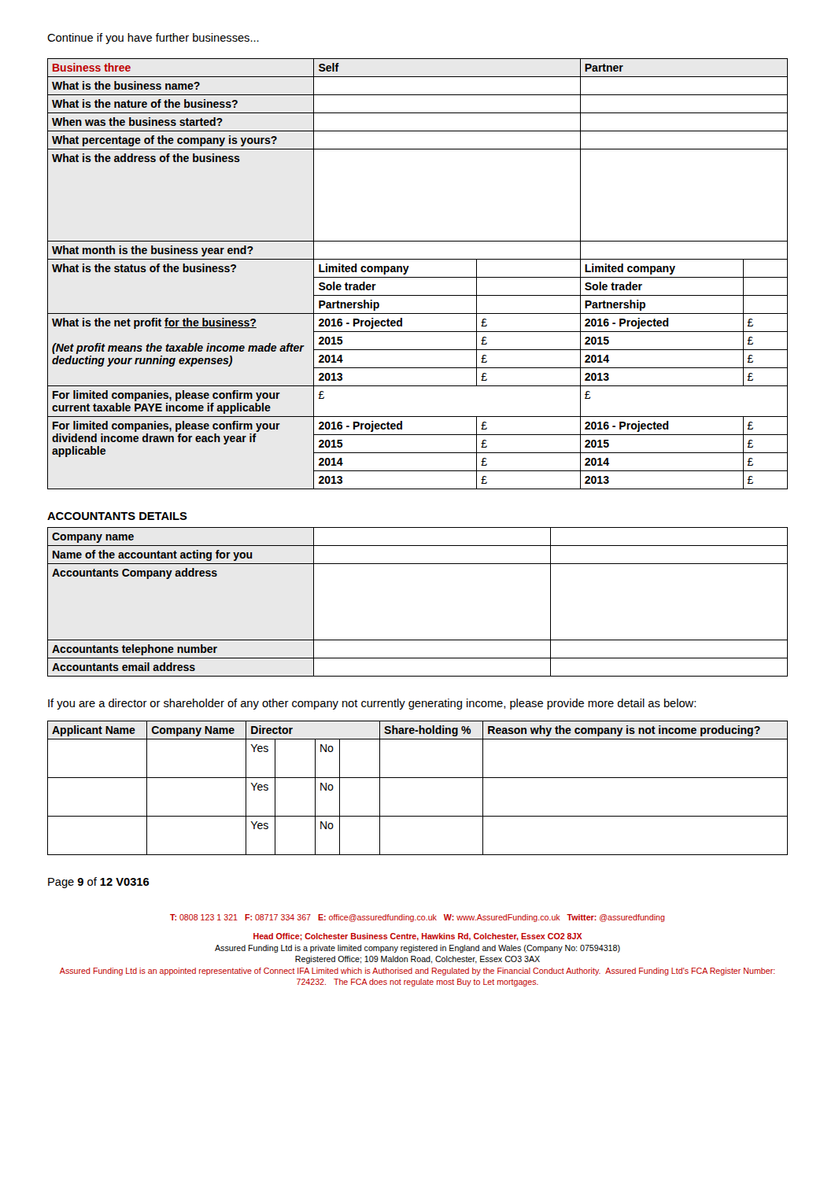Continue if you have further businesses...
| Business three | Self | Partner |
| What is the business name? | | |
| What is the nature of the business? | | |
| When was the business started? | | |
| What percentage of the company is yours? | | |
| What is the address of the business | | |
| What month is the business year end? | | |
| What is the status of the business? | Limited company | | Limited company | |
| Sole trader | | Sole trader | |
| Partnership | | Partnership | |
| What is the net profit for the business? (Net profit means the taxable income made after deducting your running expenses) | 2016 - Projected | £ | 2016 - Projected | £ |
| 2015 | £ | 2015 | £ |
| 2014 | £ | 2014 | £ |
| 2013 | £ | 2013 | £ |
| For limited companies, please confirm your current taxable PAYE income if applicable | £ | £ |
| For limited companies, please confirm your dividend income drawn for each year if applicable | 2016 - Projected | £ | 2016 - Projected | £ |
| 2015 | £ | 2015 | £ |
| 2014 | £ | 2014 | £ |
| 2013 | £ | 2013 | £ |
ACCOUNTANTS DETAILS
| Company name | | |
| Name of the accountant acting for you | | |
| Accountants Company address | | |
| Accountants telephone number | | |
| Accountants email address | | |
If you are a director or shareholder of any other company not currently generating income, please provide more detail as below:
| Applicant Name | Company Name | Director | Share-holding % | Reason why the company is not income producing? |
| | | Yes | | No | | | |
| | | Yes | | No | | | |
| | | Yes | | No | | | |
Page 9 of 12 V0316
T: 0808 123 1 321 F: 08717 334 367 E: office@assuredfunding.co.uk W: www.AssuredFunding.co.uk Twitter: @assuredfunding
Head Office; Colchester Business Centre, Hawkins Rd, Colchester, Essex CO2 8JX
Assured Funding Ltd is a private limited company registered in England and Wales (Company No: 07594318)
Registered Office; 109 Maldon Road, Colchester, Essex CO3 3AX
Assured Funding Ltd is an appointed representative of Connect IFA Limited which is Authorised and Regulated by the Financial Conduct Authority. Assured Funding Ltd's FCA Register Number: 724232. The FCA does not regulate most Buy to Let mortgages.